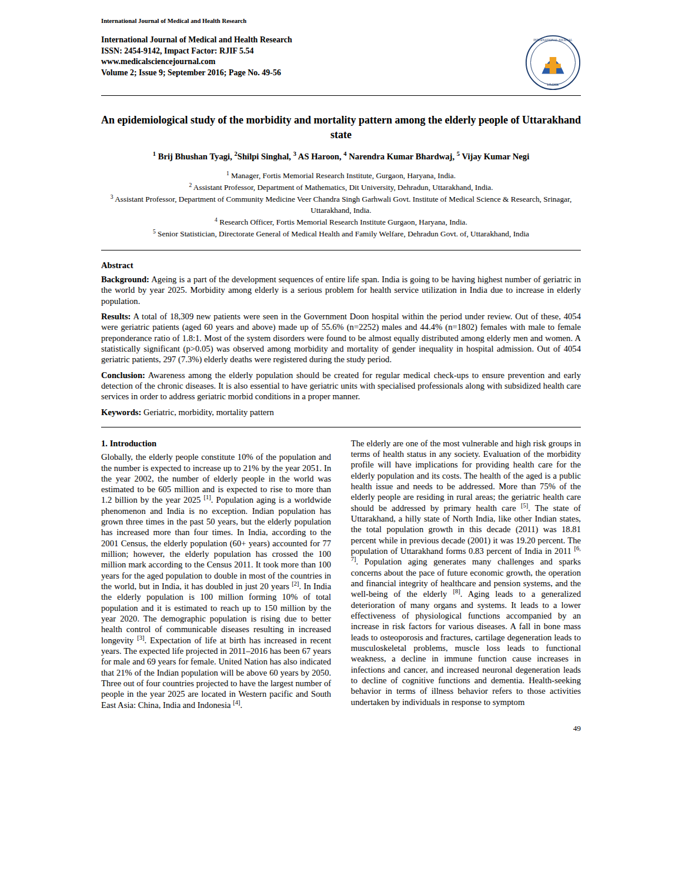International Journal of Medical and Health Research
International Journal of Medical and Health Research
ISSN: 2454-9142, Impact Factor: RJIF 5.54
www.medicalsciencejournal.com
Volume 2; Issue 9; September 2016; Page No. 49-56
IJMHR INTERNATIONAL JOURNAL
An epidemiological study of the morbidity and mortality pattern among the elderly people of Uttarakhand state
1 Brij Bhushan Tyagi, 2Shilpi Singhal, 3 AS Haroon, 4 Narendra Kumar Bhardwaj, 5 Vijay Kumar Negi
1 Manager, Fortis Memorial Research Institute, Gurgaon, Haryana, India.
2 Assistant Professor, Department of Mathematics, Dit University, Dehradun, Uttarakhand, India.
3 Assistant Professor, Department of Community Medicine Veer Chandra Singh Garhwali Govt. Institute of Medical Science & Research, Srinagar, Uttarakhand, India.
4 Research Officer, Fortis Memorial Research Institute Gurgaon, Haryana, India.
5 Senior Statistician, Directorate General of Medical Health and Family Welfare, Dehradun Govt. of, Uttarakhand, India
Abstract
Background: Ageing is a part of the development sequences of entire life span. India is going to be having highest number of geriatric in the world by year 2025. Morbidity among elderly is a serious problem for health service utilization in India due to increase in elderly population.
Results: A total of 18,309 new patients were seen in the Government Doon hospital within the period under review. Out of these, 4054 were geriatric patients (aged 60 years and above) made up of 55.6% (n=2252) males and 44.4% (n=1802) females with male to female preponderance ratio of 1.8:1. Most of the system disorders were found to be almost equally distributed among elderly men and women. A statistically significant (p>0.05) was observed among morbidity and mortality of gender inequality in hospital admission. Out of 4054 geriatric patients, 297 (7.3%) elderly deaths were registered during the study period.
Conclusion: Awareness among the elderly population should be created for regular medical check-ups to ensure prevention and early detection of the chronic diseases. It is also essential to have geriatric units with specialised professionals along with subsidized health care services in order to address geriatric morbid conditions in a proper manner.
Keywords: Geriatric, morbidity, mortality pattern
1. Introduction
Globally, the elderly people constitute 10% of the population and the number is expected to increase up to 21% by the year 2051. In the year 2002, the number of elderly people in the world was estimated to be 605 million and is expected to rise to more than 1.2 billion by the year 2025 [1]. Population aging is a worldwide phenomenon and India is no exception. Indian population has grown three times in the past 50 years, but the elderly population has increased more than four times. In India, according to the 2001 Census, the elderly population (60+ years) accounted for 77 million; however, the elderly population has crossed the 100 million mark according to the Census 2011. It took more than 100 years for the aged population to double in most of the countries in the world, but in India, it has doubled in just 20 years [2]. In India the elderly population is 100 million forming 10% of total population and it is estimated to reach up to 150 million by the year 2020. The demographic population is rising due to better health control of communicable diseases resulting in increased longevity [3]. Expectation of life at birth has increased in recent years. The expected life projected in 2011–2016 has been 67 years for male and 69 years for female. United Nation has also indicated that 21% of the Indian population will be above 60 years by 2050. Three out of four countries projected to have the largest number of people in the year 2025 are located in Western pacific and South East Asia: China, India and Indonesia [4].
The elderly are one of the most vulnerable and high risk groups in terms of health status in any society. Evaluation of the morbidity profile will have implications for providing health care for the elderly population and its costs. The health of the aged is a public health issue and needs to be addressed. More than 75% of the elderly people are residing in rural areas; the geriatric health care should be addressed by primary health care [5]. The state of Uttarakhand, a hilly state of North India, like other Indian states, the total population growth in this decade (2011) was 18.81 percent while in previous decade (2001) it was 19.20 percent. The population of Uttarakhand forms 0.83 percent of India in 2011 [6, 7]. Population aging generates many challenges and sparks concerns about the pace of future economic growth, the operation and financial integrity of healthcare and pension systems, and the well-being of the elderly [8]. Aging leads to a generalized deterioration of many organs and systems. It leads to a lower effectiveness of physiological functions accompanied by an increase in risk factors for various diseases. A fall in bone mass leads to osteoporosis and fractures, cartilage degeneration leads to musculoskeletal problems, muscle loss leads to functional weakness, a decline in immune function cause increases in infections and cancer, and increased neuronal degeneration leads to decline of cognitive functions and dementia. Health-seeking behavior in terms of illness behavior refers to those activities undertaken by individuals in response to symptom
49